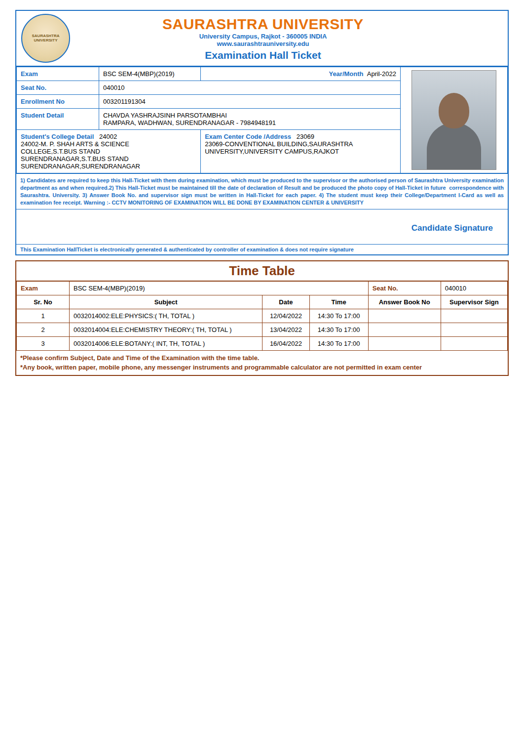SAURASHTRA
UNIVERSITY
SAURASHTRA UNIVERSITY
University Campus, Rajkot - 360005 INDIA
www.saurashtrauniversity.edu
Examination Hall Ticket
| Exam | BSC SEM-4(MBP)(2019) | Year/Month April-2022 | |
| Seat No. | 040010 |
| Enrollment No | 003201191304 |
| Student Detail | CHAVDA YASHRAJSINH PARSOTAMBHAI RAMPARA, WADHWAN, SURENDRANAGAR - 7984948191 |
| Student's College Detail 24002 24002-M. P. SHAH ARTS & SCIENCE COLLEGE,S.T.BUS STAND SURENDRANAGAR,S.T.BUS STAND SURENDRANAGAR,SURENDRANAGAR | Exam Center Code /Address 23069 23069-CONVENTIONAL BUILDING,SAURASHTRA UNIVERSITY,UNIVERSITY CAMPUS,RAJKOT |
1) Candidates are required to keep this Hall-Ticket with them during examination, which must be produced to the supervisor or the authorised person of Saurashtra University examination department as and when required.2) This Hall-Ticket must be maintained till the date of declaration of Result and be produced the photo copy of Hall-Ticket in future correspondence with Saurashtra. University. 3) Answer Book No. and supervisor sign must be written in Hall-Ticket for each paper. 4) The student must keep their College/Department I-Card as well as examination fee receipt. Warning :- CCTV MONITORING OF EXAMINATION WILL BE DONE BY EXAMINATION CENTER & UNIVERSITY
Candidate Signature
This Examination HallTicket is electronically generated & authenticated by controller of examination & does not require signature
Time Table
| Exam | BSC SEM-4(MBP)(2019) | Seat No. | 040010 |
| Sr. No | Subject | Date | Time | Answer Book No | Supervisor Sign |
| 1 | 0032014002:ELE:PHYSICS:( TH, TOTAL ) | 12/04/2022 | 14:30 To 17:00 | | |
| 2 | 0032014004:ELE:CHEMISTRY THEORY:( TH, TOTAL ) | 13/04/2022 | 14:30 To 17:00 | | |
| 3 | 0032014006:ELE:BOTANY:( INT, TH, TOTAL ) | 16/04/2022 | 14:30 To 17:00 | | |
*Please confirm Subject, Date and Time of the Examination with the time table.
*Any book, written paper, mobile phone, any messenger instruments and programmable calculator are not permitted in exam center